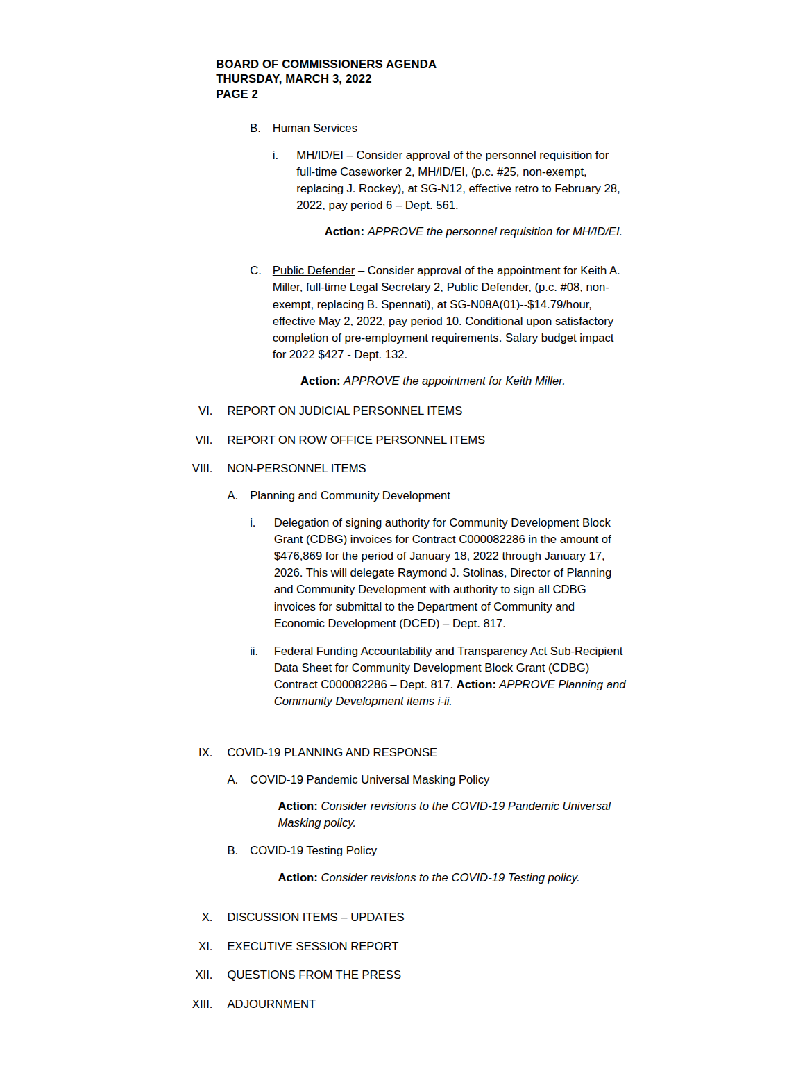BOARD OF COMMISSIONERS AGENDA
THURSDAY, MARCH 3, 2022
PAGE 2
B.
Human Services
i.
MH/ID/EI – Consider approval of the personnel requisition for full-time Caseworker 2, MH/ID/EI, (p.c. #25, non-exempt, replacing J. Rockey), at SG-N12, effective retro to February 28, 2022, pay period 6 – Dept. 561.
Action: APPROVE the personnel requisition for MH/ID/EI.
C.
Public Defender – Consider approval of the appointment for Keith A. Miller, full-time Legal Secretary 2, Public Defender, (p.c. #08, non-exempt, replacing B. Spennati), at SG-N08A(01)--$14.79/hour, effective May 2, 2022, pay period 10. Conditional upon satisfactory completion of pre-employment requirements. Salary budget impact for 2022 $427 - Dept. 132.
Action: APPROVE the appointment for Keith Miller.
VI.
Report on Judicial Personnel Items
VII.
Report on Row Office Personnel Items
VIII.
Non-Personnel Items
A.
Planning and Community Development
i.
Delegation of signing authority for Community Development Block Grant (CDBG) invoices for Contract C000082286 in the amount of $476,869 for the period of January 18, 2022 through January 17, 2026. This will delegate Raymond J. Stolinas, Director of Planning and Community Development with authority to sign all CDBG invoices for submittal to the Department of Community and Economic Development (DCED) – Dept. 817.
ii.
Federal Funding Accountability and Transparency Act Sub-Recipient Data Sheet for Community Development Block Grant (CDBG) Contract C000082286 – Dept. 817. Action: APPROVE Planning and Community Development items i-ii.
IX.
COVID-19 Planning and Response
A.
COVID-19 Pandemic Universal Masking Policy
Action: Consider revisions to the COVID-19 Pandemic Universal Masking policy.
B.
COVID-19 Testing Policy
Action: Consider revisions to the COVID-19 Testing policy.
X.
Discussion Items – Updates
XI.
Executive Session Report
XII.
Questions from the Press
XIII.
Adjournment